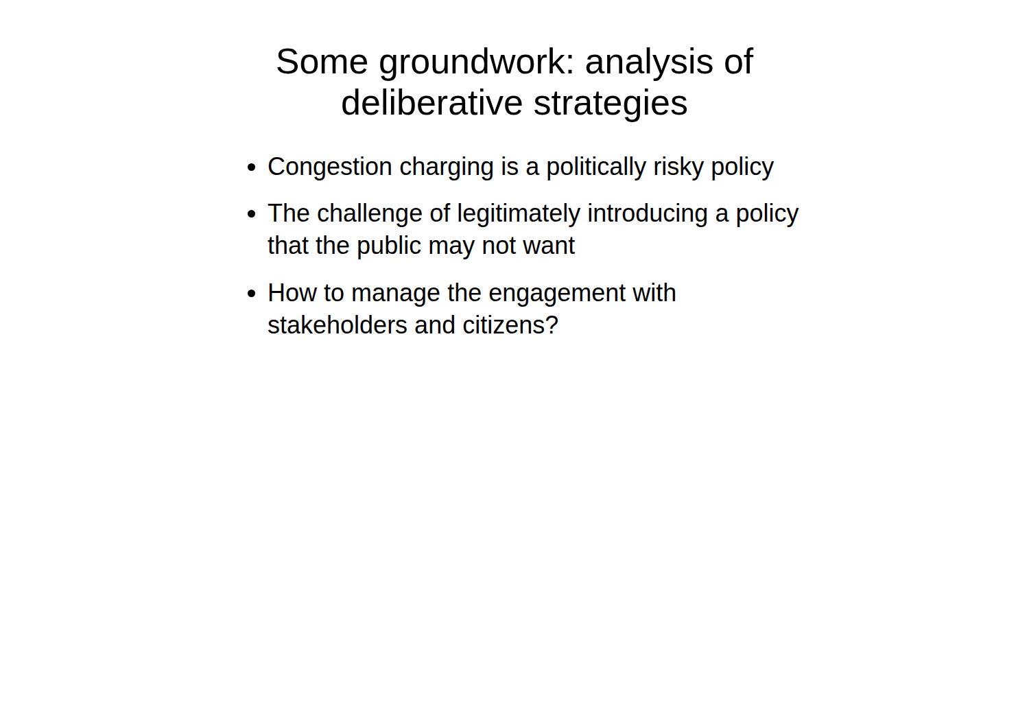Some groundwork: analysis of deliberative strategies
Congestion charging is a politically risky policy
The challenge of legitimately introducing a policy that the public may not want
How to manage the engagement with stakeholders and citizens?